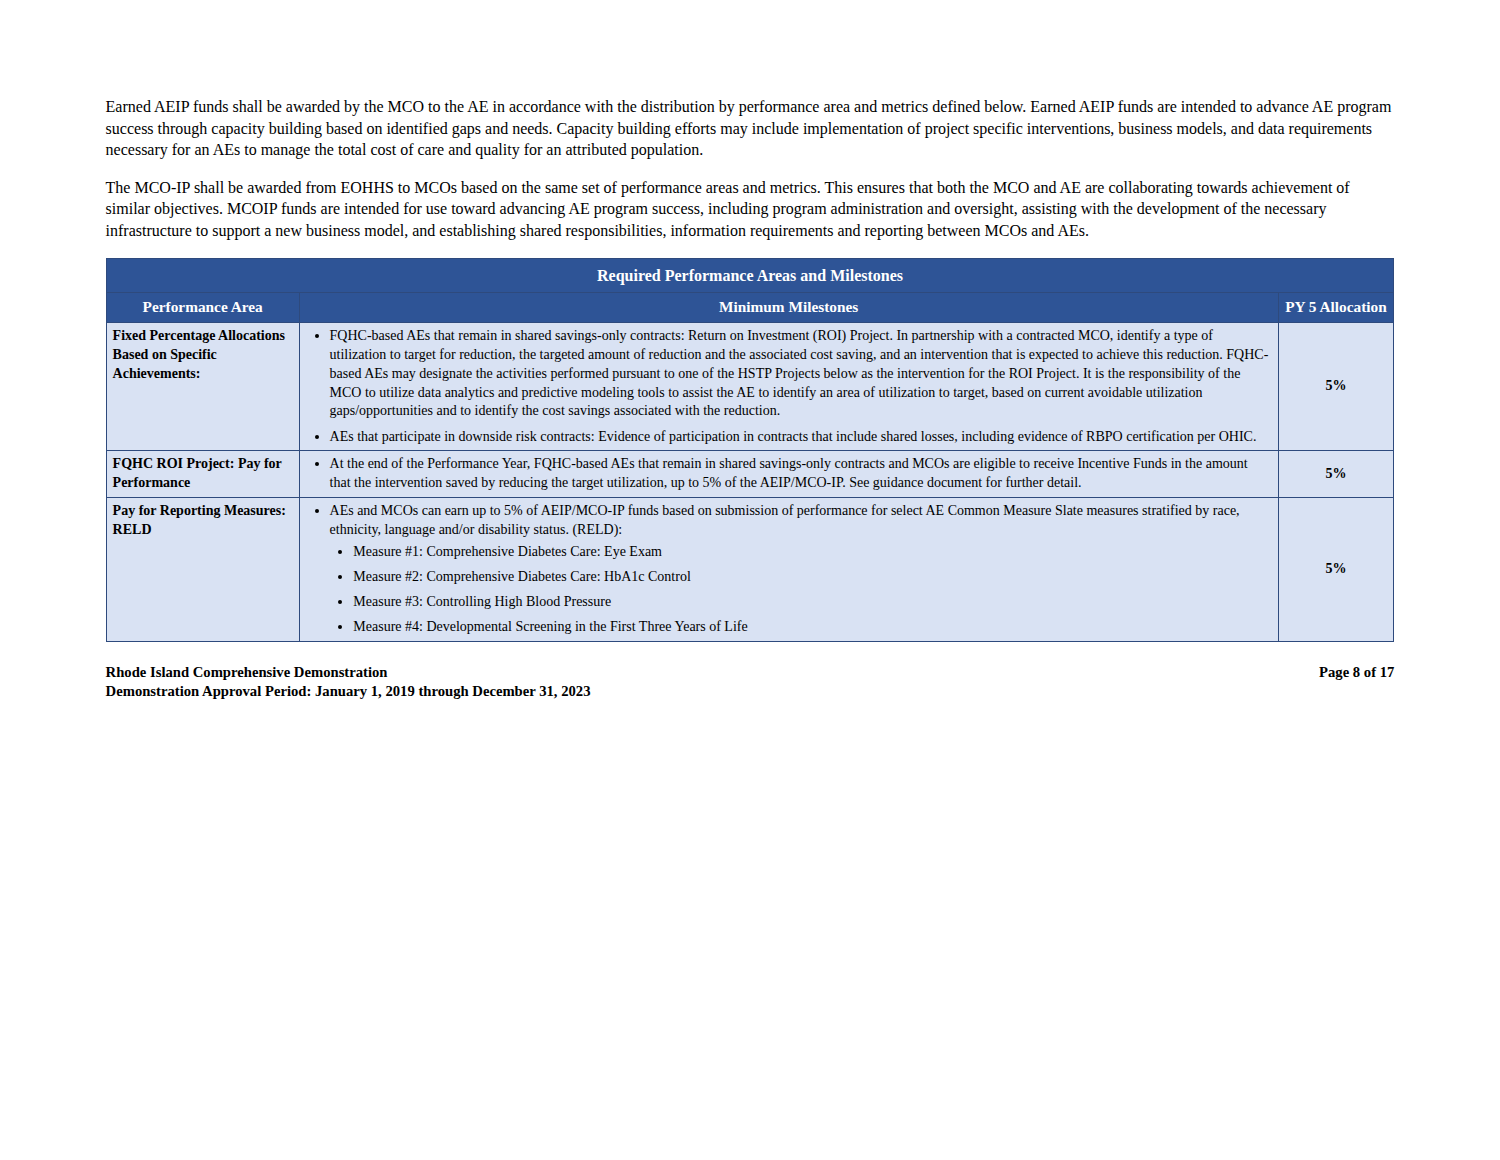Earned AEIP funds shall be awarded by the MCO to the AE in accordance with the distribution by performance area and metrics defined below. Earned AEIP funds are intended to advance AE program success through capacity building based on identified gaps and needs. Capacity building efforts may include implementation of project specific interventions, business models, and data requirements necessary for an AEs to manage the total cost of care and quality for an attributed population.
The MCO-IP shall be awarded from EOHHS to MCOs based on the same set of performance areas and metrics. This ensures that both the MCO and AE are collaborating towards achievement of similar objectives. MCOIP funds are intended for use toward advancing AE program success, including program administration and oversight, assisting with the development of the necessary infrastructure to support a new business model, and establishing shared responsibilities, information requirements and reporting between MCOs and AEs.
| Required Performance Areas and Milestones |
| --- |
| Performance Area | Minimum Milestones | PY 5 Allocation |
| Fixed Percentage Allocations Based on Specific Achievements: | FQHC-based AEs that remain in shared savings-only contracts: Return on Investment (ROI) Project. In partnership with a contracted MCO, identify a type of utilization to target for reduction, the targeted amount of reduction and the associated cost saving, and an intervention that is expected to achieve this reduction. FQHC-based AEs may designate the activities performed pursuant to one of the HSTP Projects below as the intervention for the ROI Project. It is the responsibility of the MCO to utilize data analytics and predictive modeling tools to assist the AE to identify an area of utilization to target, based on current avoidable utilization gaps/opportunities and to identify the cost savings associated with the reduction. AEs that participate in downside risk contracts: Evidence of participation in contracts that include shared losses, including evidence of RBPO certification per OHIC. | 5% |
| FQHC ROI Project: Pay for Performance | At the end of the Performance Year, FQHC-based AEs that remain in shared savings-only contracts and MCOs are eligible to receive Incentive Funds in the amount that the intervention saved by reducing the target utilization, up to 5% of the AEIP/MCO-IP. See guidance document for further detail. | 5% |
| Pay for Reporting Measures: RELD | AEs and MCOs can earn up to 5% of AEIP/MCO-IP funds based on submission of performance for select AE Common Measure Slate measures stratified by race, ethnicity, language and/or disability status. (RELD): Measure #1: Comprehensive Diabetes Care: Eye Exam Measure #2: Comprehensive Diabetes Care: HbA1c Control Measure #3: Controlling High Blood Pressure Measure #4: Developmental Screening in the First Three Years of Life | 5% |
Rhode Island Comprehensive Demonstration
Demonstration Approval Period: January 1, 2019 through December 31, 2023 Page 8 of 17